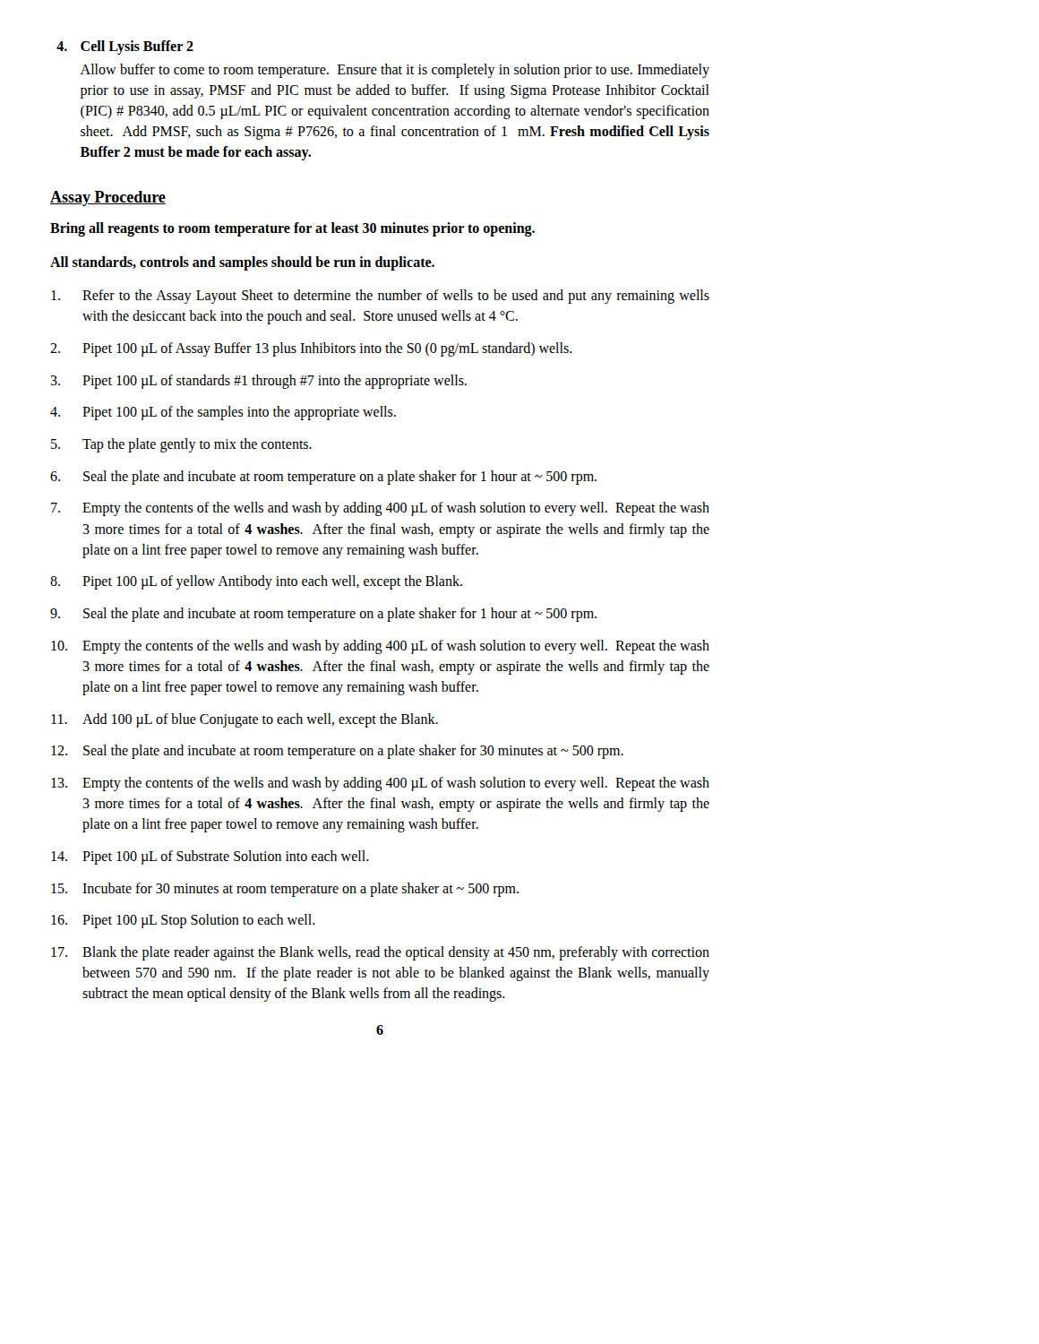4. Cell Lysis Buffer 2
Allow buffer to come to room temperature. Ensure that it is completely in solution prior to use. Immediately prior to use in assay, PMSF and PIC must be added to buffer. If using Sigma Protease Inhibitor Cocktail (PIC) # P8340, add 0.5 µL/mL PIC or equivalent concentration according to alternate vendor's specification sheet. Add PMSF, such as Sigma # P7626, to a final concentration of 1 mM. Fresh modified Cell Lysis Buffer 2 must be made for each assay.
Assay Procedure
Bring all reagents to room temperature for at least 30 minutes prior to opening.
All standards, controls and samples should be run in duplicate.
Refer to the Assay Layout Sheet to determine the number of wells to be used and put any remaining wells with the desiccant back into the pouch and seal. Store unused wells at 4 °C.
Pipet 100 µL of Assay Buffer 13 plus Inhibitors into the S0 (0 pg/mL standard) wells.
Pipet 100 µL of standards #1 through #7 into the appropriate wells.
Pipet 100 µL of the samples into the appropriate wells.
Tap the plate gently to mix the contents.
Seal the plate and incubate at room temperature on a plate shaker for 1 hour at ~ 500 rpm.
Empty the contents of the wells and wash by adding 400 µL of wash solution to every well. Repeat the wash 3 more times for a total of 4 washes. After the final wash, empty or aspirate the wells and firmly tap the plate on a lint free paper towel to remove any remaining wash buffer.
Pipet 100 µL of yellow Antibody into each well, except the Blank.
Seal the plate and incubate at room temperature on a plate shaker for 1 hour at ~ 500 rpm.
Empty the contents of the wells and wash by adding 400 µL of wash solution to every well. Repeat the wash 3 more times for a total of 4 washes. After the final wash, empty or aspirate the wells and firmly tap the plate on a lint free paper towel to remove any remaining wash buffer.
Add 100 µL of blue Conjugate to each well, except the Blank.
Seal the plate and incubate at room temperature on a plate shaker for 30 minutes at ~ 500 rpm.
Empty the contents of the wells and wash by adding 400 µL of wash solution to every well. Repeat the wash 3 more times for a total of 4 washes. After the final wash, empty or aspirate the wells and firmly tap the plate on a lint free paper towel to remove any remaining wash buffer.
Pipet 100 µL of Substrate Solution into each well.
Incubate for 30 minutes at room temperature on a plate shaker at ~ 500 rpm.
Pipet 100 µL Stop Solution to each well.
Blank the plate reader against the Blank wells, read the optical density at 450 nm, preferably with correction between 570 and 590 nm. If the plate reader is not able to be blanked against the Blank wells, manually subtract the mean optical density of the Blank wells from all the readings.
6